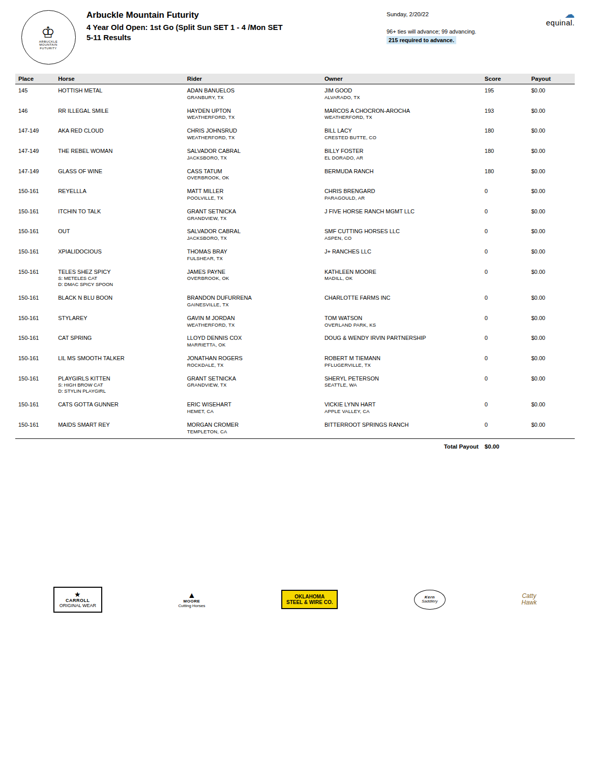♔
ARBUCKLE
MOUNTAIN
FUTURITY
Arbuckle Mountain Futurity
4 Year Old Open: 1st Go (Split Sun SET 1 - 4 /Mon SET
5-11 Results
Sunday, 2/20/22
96+ ties will advance; 99 advancing.
215 required to advance.
☁
equinal.
| Place | Horse | Rider | Owner | Score | Payout |
| --- | --- | --- | --- | --- | --- |
| 145 | HOTTISH METAL | ADAN BANUELOS GRANBURY, TX | JIM GOOD ALVARADO, TX | 195 | $0.00 |
| 146 | RR ILLEGAL SMILE | HAYDEN UPTON WEATHERFORD, TX | MARCOS A CHOCRON-AROCHA WEATHERFORD, TX | 193 | $0.00 |
| 147-149 | AKA RED CLOUD | CHRIS JOHNSRUD WEATHERFORD, TX | BILL LACY CRESTED BUTTE, CO | 180 | $0.00 |
| 147-149 | THE REBEL WOMAN | SALVADOR CABRAL JACKSBORO, TX | BILLY FOSTER EL DORADO, AR | 180 | $0.00 |
| 147-149 | GLASS OF WINE | CASS TATUM OVERBROOK, OK | BERMUDA RANCH | 180 | $0.00 |
| 150-161 | REYELLLA | MATT MILLER POOLVILLE, TX | CHRIS BRENGARD PARAGOULD, AR | 0 | $0.00 |
| 150-161 | ITCHIN TO TALK | GRANT SETNICKA GRANDVIEW, TX | J FIVE HORSE RANCH MGMT LLC | 0 | $0.00 |
| 150-161 | OUT | SALVADOR CABRAL JACKSBORO, TX | SMF CUTTING HORSES LLC ASPEN, CO | 0 | $0.00 |
| 150-161 | XPIALIDOCIOUS | THOMAS BRAY FULSHEAR, TX | J+ RANCHES LLC | 0 | $0.00 |
| 150-161 | TELES SHEZ SPICY S: METELES CAT D: DMAC SPICY SPOON | JAMES PAYNE OVERBROOK, OK | KATHLEEN MOORE MADILL, OK | 0 | $0.00 |
| 150-161 | BLACK N BLU BOON | BRANDON DUFURRENA GAINESVILLE, TX | CHARLOTTE FARMS INC | 0 | $0.00 |
| 150-161 | STYLAREY | GAVIN M JORDAN WEATHERFORD, TX | TOM WATSON OVERLAND PARK, KS | 0 | $0.00 |
| 150-161 | CAT SPRING | LLOYD DENNIS COX MARRIETTA, OK | DOUG & WENDY IRVIN PARTNERSHIP | 0 | $0.00 |
| 150-161 | LIL MS SMOOTH TALKER | JONATHAN ROGERS ROCKDALE, TX | ROBERT M TIEMANN PFLUGERVILLE, TX | 0 | $0.00 |
| 150-161 | PLAYGIRLS KITTEN S: HIGH BROW CAT D: STYLIN PLAYGIRL | GRANT SETNICKA GRANDVIEW, TX | SHERYL PETERSON SEATTLE, WA | 0 | $0.00 |
| 150-161 | CATS GOTTA GUNNER | ERIC WISEHART HEMET, CA | VICKIE LYNN HART APPLE VALLEY, CA | 0 | $0.00 |
| 150-161 | MAIDS SMART REY | MORGAN CROMER TEMPLETON, CA | BITTERROOT SPRINGS RANCH | 0 | $0.00 |
| Total Payout | $0.00 |
★
CARROLL
ORIGINAL WEAR
▲
MOORE
Cutting Horses
OKLAHOMA
STEEL & WIRE CO.
Kern
Saddlery
Catty
Hawk